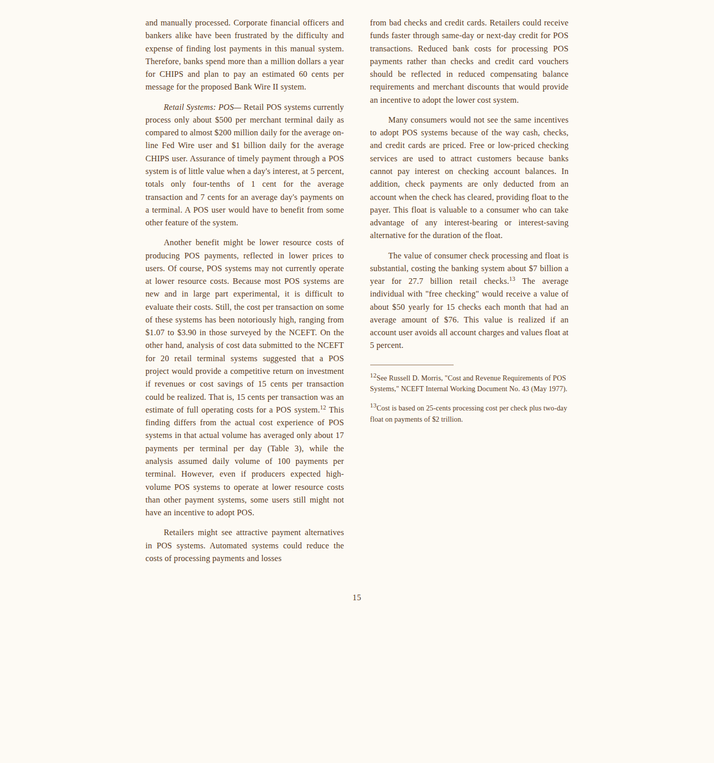and manually processed. Corporate financial officers and bankers alike have been frustrated by the difficulty and expense of finding lost payments in this manual system. Therefore, banks spend more than a million dollars a year for CHIPS and plan to pay an estimated 60 cents per message for the proposed Bank Wire II system.
Retail Systems: POS— Retail POS systems currently process only about $500 per merchant terminal daily as compared to almost $200 million daily for the average on-line Fed Wire user and $1 billion daily for the average CHIPS user. Assurance of timely payment through a POS system is of little value when a day's interest, at 5 percent, totals only four-tenths of 1 cent for the average transaction and 7 cents for an average day's payments on a terminal. A POS user would have to benefit from some other feature of the system.
Another benefit might be lower resource costs of producing POS payments, reflected in lower prices to users. Of course, POS systems may not currently operate at lower resource costs. Because most POS systems are new and in large part experimental, it is difficult to evaluate their costs. Still, the cost per transaction on some of these systems has been notoriously high, ranging from $1.07 to $3.90 in those surveyed by the NCEFT. On the other hand, analysis of cost data submitted to the NCEFT for 20 retail terminal systems suggested that a POS project would provide a competitive return on investment if revenues or cost savings of 15 cents per transaction could be realized. That is, 15 cents per transaction was an estimate of full operating costs for a POS system.12 This finding differs from the actual cost experience of POS systems in that actual volume has averaged only about 17 payments per terminal per day (Table 3), while the analysis assumed daily volume of 100 payments per terminal. However, even if producers expected high-volume POS systems to operate at lower resource costs than other payment systems, some users still might not have an incentive to adopt POS.
Retailers might see attractive payment alternatives in POS systems. Automated systems could reduce the costs of processing payments and losses
from bad checks and credit cards. Retailers could receive funds faster through same-day or next-day credit for POS transactions. Reduced bank costs for processing POS payments rather than checks and credit card vouchers should be reflected in reduced compensating balance requirements and merchant discounts that would provide an incentive to adopt the lower cost system.
Many consumers would not see the same incentives to adopt POS systems because of the way cash, checks, and credit cards are priced. Free or low-priced checking services are used to attract customers because banks cannot pay interest on checking account balances. In addition, check payments are only deducted from an account when the check has cleared, providing float to the payer. This float is valuable to a consumer who can take advantage of any interest-bearing or interest-saving alternative for the duration of the float.
The value of consumer check processing and float is substantial, costing the banking system about $7 billion a year for 27.7 billion retail checks.13 The average individual with "free checking" would receive a value of about $50 yearly for 15 checks each month that had an average amount of $76. This value is realized if an account user avoids all account charges and values float at 5 percent.
12 See Russell D. Morris, "Cost and Revenue Requirements of POS Systems," NCEFT Internal Working Document No. 43 (May 1977).
13 Cost is based on 25-cents processing cost per check plus two-day float on payments of $2 trillion.
15